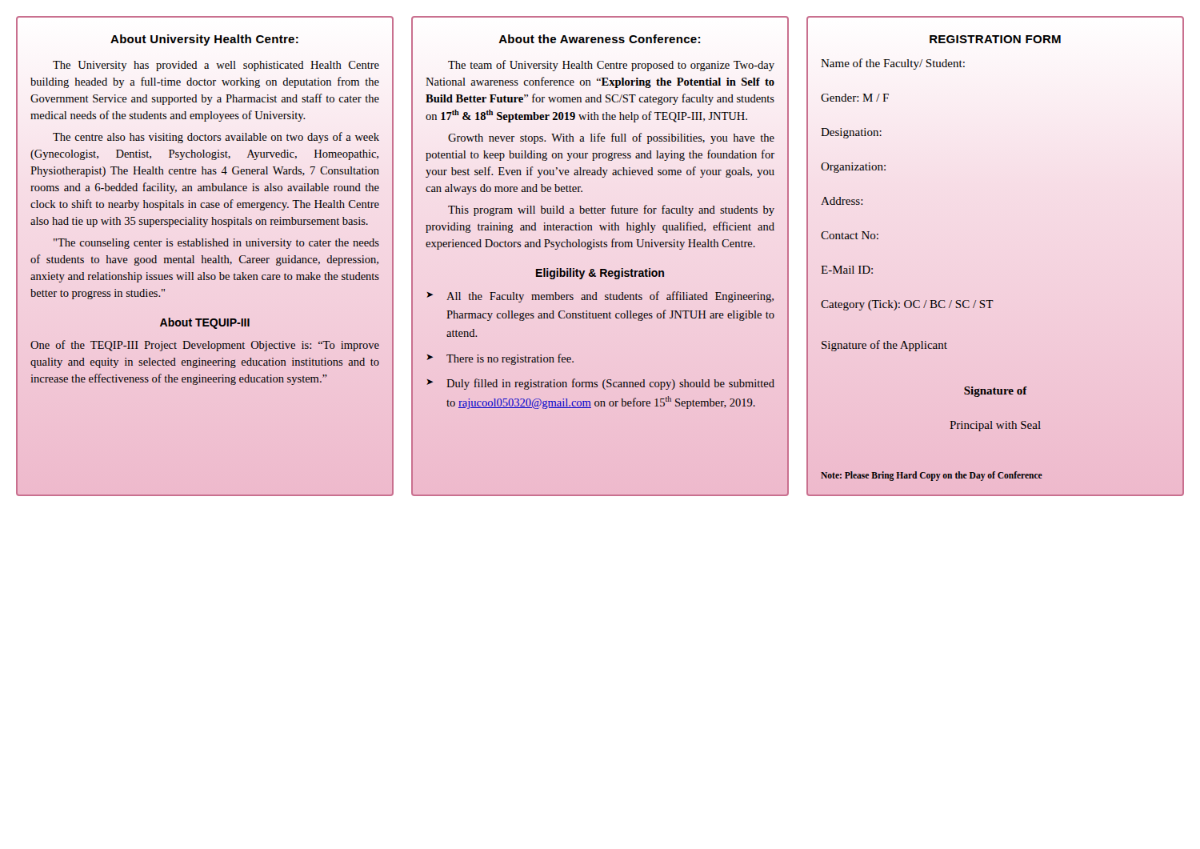About University Health Centre:
The University has provided a well sophisticated Health Centre building headed by a full-time doctor working on deputation from the Government Service and supported by a Pharmacist and staff to cater the medical needs of the students and employees of University.
The centre also has visiting doctors available on two days of a week (Gynecologist, Dentist, Psychologist, Ayurvedic, Homeopathic, Physiotherapist) The Health centre has 4 General Wards, 7 Consultation rooms and a 6-bedded facility, an ambulance is also available round the clock to shift to nearby hospitals in case of emergency. The Health Centre also had tie up with 35 superspeciality hospitals on reimbursement basis.
"The counseling center is established in university to cater the needs of students to have good mental health, Career guidance, depression, anxiety and relationship issues will also be taken care to make the students better to progress in studies."
About TEQUIP-III
One of the TEQIP-III Project Development Objective is: “To improve quality and equity in selected engineering education institutions and to increase the effectiveness of the engineering education system.”
About the Awareness Conference:
The team of University Health Centre proposed to organize Two-day National awareness conference on “Exploring the Potential in Self to Build Better Future” for women and SC/ST category faculty and students on 17th & 18th September 2019 with the help of TEQIP-III, JNTUH.
Growth never stops. With a life full of possibilities, you have the potential to keep building on your progress and laying the foundation for your best self. Even if you’ve already achieved some of your goals, you can always do more and be better.
This program will build a better future for faculty and students by providing training and interaction with highly qualified, efficient and experienced Doctors and Psychologists from University Health Centre.
Eligibility & Registration
All the Faculty members and students of affiliated Engineering, Pharmacy colleges and Constituent colleges of JNTUH are eligible to attend.
There is no registration fee.
Duly filled in registration forms (Scanned copy) should be submitted to rajucool050320@gmail.com on or before 15th September, 2019.
REGISTRATION FORM
Name of the Faculty/ Student:
Gender: M / F
Designation:
Organization:
Address:
Contact No:
E-Mail ID:
Category (Tick): OC / BC / SC / ST
Signature of the Applicant
Signature of
Principal with Seal
Note: Please Bring Hard Copy on the Day of Conference